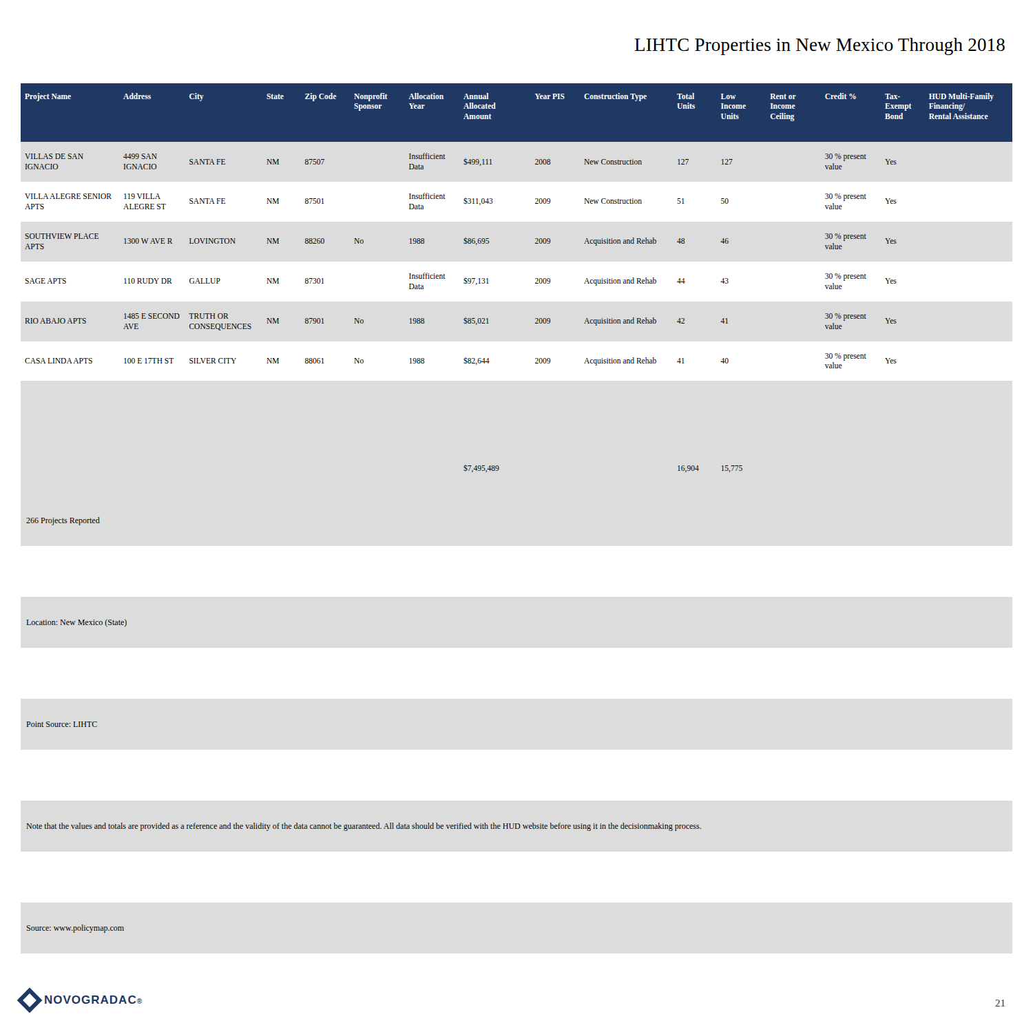LIHTC Properties in New Mexico Through 2018
| Project Name | Address | City | State | Zip Code | Nonprofit Sponsor | Allocation Year | Annual Allocated Amount | Year PIS | Construction Type | Total Units | Low Income Units | Rent or Income Ceiling | Credit % | Tax-Exempt Bond | HUD Multi-Family Financing/ Rental Assistance |
| --- | --- | --- | --- | --- | --- | --- | --- | --- | --- | --- | --- | --- | --- | --- | --- |
| VILLAS DE SAN IGNACIO | 4499 SAN IGNACIO | SANTA FE | NM | 87507 | | Insufficient Data | $499,111 | 2008 | New Construction | 127 | 127 | | 30 % present value | Yes | |
| VILLA ALEGRE SENIOR APTS | 119 VILLA ALEGRE ST | SANTA FE | NM | 87501 | | Insufficient Data | $311,043 | 2009 | New Construction | 51 | 50 | | 30 % present value | Yes | |
| SOUTHVIEW PLACE APTS | 1300 W AVE R | LOVINGTON | NM | 88260 | No | 1988 | $86,695 | 2009 | Acquisition and Rehab | 48 | 46 | | 30 % present value | Yes | |
| SAGE APTS | 110 RUDY DR | GALLUP | NM | 87301 | | Insufficient Data | $97,131 | 2009 | Acquisition and Rehab | 44 | 43 | | 30 % present value | Yes | |
| RIO ABAJO APTS | 1485 E SECOND AVE | TRUTH OR CONSEQUENCES | NM | 87901 | No | 1988 | $85,021 | 2009 | Acquisition and Rehab | 42 | 41 | | 30 % present value | Yes | |
| CASA LINDA APTS | 100 E 17TH ST | SILVER CITY | NM | 88061 | No | 1988 | $82,644 | 2009 | Acquisition and Rehab | 41 | 40 | | 30 % present value | Yes | |
| | | | | | | | $7,495,489 | | | 16,904 | 15,775 | | | | |
| 266 Projects Reported |
| Location: New Mexico (State) |
| Point Source: LIHTC |
| Note that the values and totals are provided as a reference and the validity of the data cannot be guaranteed. All data should be verified with the HUD website before using it in the decisionmaking process. |
| Source: www.policymap.com |
NOVOGRADAC®
21